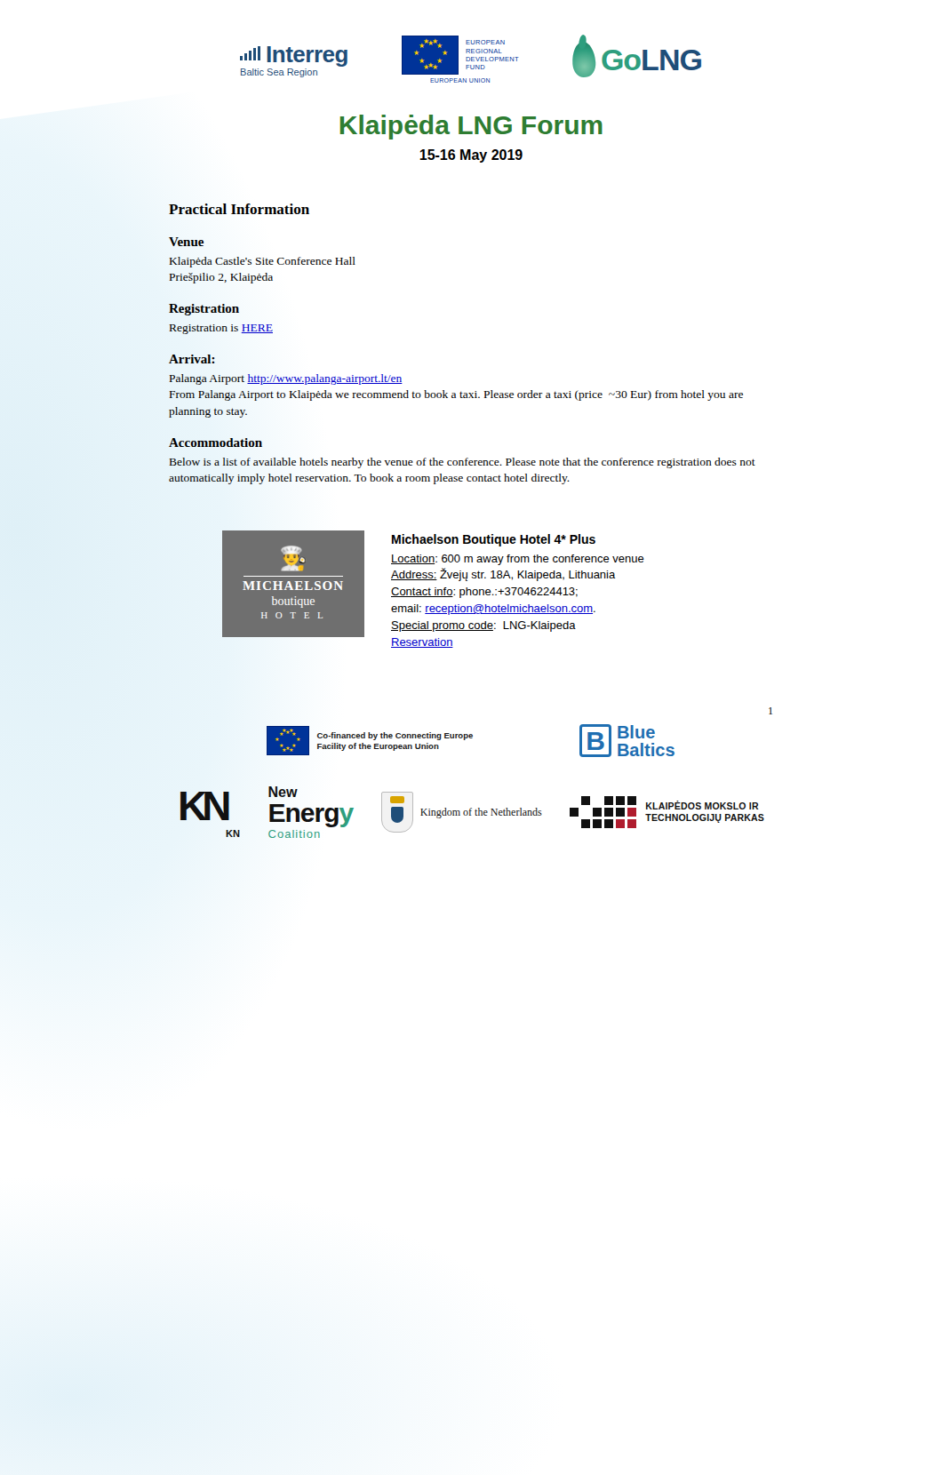Interreg
Baltic Sea Region
★ ★ ★ ★ ★ ★ ★ ★ ★ ★ ★ ★
European
Regional
Development
Fund
EUROPEAN UNION
Go LNG
Klaipėda LNG Forum
15-16 May 2019
Practical Information
Venue
Klaipėda Castle's Site Conference Hall
Priešpilio 2, Klaipėda
Registration
Registration is HERE
Arrival:
Palanga Airport http://www.palanga-airport.lt/en
From Palanga Airport to Klaipėda we recommend to book a taxi. Please order a taxi (price ~30 Eur) from hotel you are planning to stay.
Accommodation
Below is a list of available hotels nearby the venue of the conference. Please note that the conference registration does not automatically imply hotel reservation. To book a room please contact hotel directly.
👨‍🍳
MICHAELSON
boutique
H O T E L
Michaelson Boutique Hotel 4* Plus
Location: 600 m away from the conference venue
Address: Žvejų str. 18A, Klaipeda, Lithuania
Contact info: phone.:+37046224413;
email: reception@hotelmichaelson.com.
Special promo code: LNG-Klaipeda
Reservation
1
★ ★ ★ ★ ★ ★ ★ ★ ★ ★ ★ ★
Co-financed by the Connecting Europe
Facility of the European Union
B
Blue
Baltics
KN
KN
New
Energy
Coalition
Kingdom of the Netherlands
KLAIPĖDOS MOKSLO IR
TECHNOLOGIJŲ PARKAS